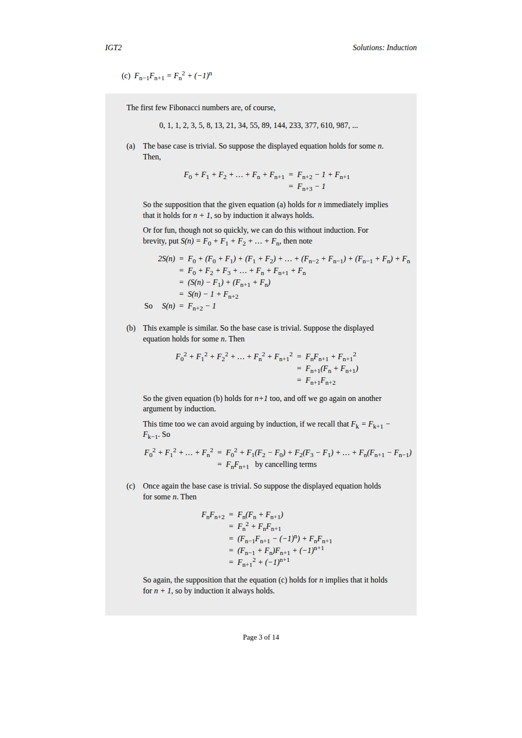IGT2
Solutions: Induction
(c) Fn−1Fn+1 = Fn2 + (−1)n
The first few Fibonacci numbers are, of course,
0, 1, 1, 2, 3, 5, 8, 13, 21, 34, 55, 89, 144, 233, 377, 610, 987, ...
(a)
The base case is trivial. So suppose the displayed equation holds for some n. Then,
| F 0 + F 1 + F 2 + … + F n + F n+1 | = | F n+2 − 1 + F n+1 |
| | = | F n+3 − 1 |
So the supposition that the given equation (a) holds for n immediately implies that it holds for n + 1, so by induction it always holds.
Or for fun, though not so quickly, we can do this without induction. For brevity, put S(n) = F0 + F1 + F2 + … + Fn, then note
| | 2S(n) | = | F 0 + (F 0 + F 1 ) + (F 1 + F 2 ) + … + (F n−2 + F n−1 ) + (F n−1 + F n ) + F n |
| | | = | F 0 + F 2 + F 3 + … + F n + F n+1 + F n |
| | | = | (S(n) − F 1 ) + (F n+1 + F n ) |
| | | = | S(n) − 1 + F n+2 |
| So | S(n) | = | F n+2 − 1 |
(b)
This example is similar. So the base case is trivial. Suppose the displayed equation holds for some n. Then
| F 0 2 + F 1 2 + F 2 2 + … + F n 2 + F n+1 2 | = | F n F n+1 + F n+1 2 |
| | = | F n+1 (F n + F n+1 ) |
| | = | F n+1 F n+2 |
So the given equation (b) holds for n+1 too, and off we go again on another argument by induction.
This time too we can avoid arguing by induction, if we recall that Fk = Fk+1 − Fk−1. So
| F 0 2 + F 1 2 + … + F n 2 | = | F 0 2 + F 1 (F 2 − F 0 ) + F 2 (F 3 − F 1 ) + … + F n (F n+1 − F n−1 ) |
| | = | F n F n+1 by cancelling terms |
(c)
Once again the base case is trivial. So suppose the displayed equation holds for some n. Then
| F n F n+2 | = | F n (F n + F n+1 ) |
| | = | F n 2 + F n F n+1 |
| | = | (F n−1 F n+1 − (−1) n ) + F n F n+1 |
| | = | (F n−1 + F n )F n+1 + (−1) n+1 |
| | = | F n+1 2 + (−1) n+1 |
So again, the supposition that the equation (c) holds for n implies that it holds for n + 1, so by induction it always holds.
Page 3 of 14